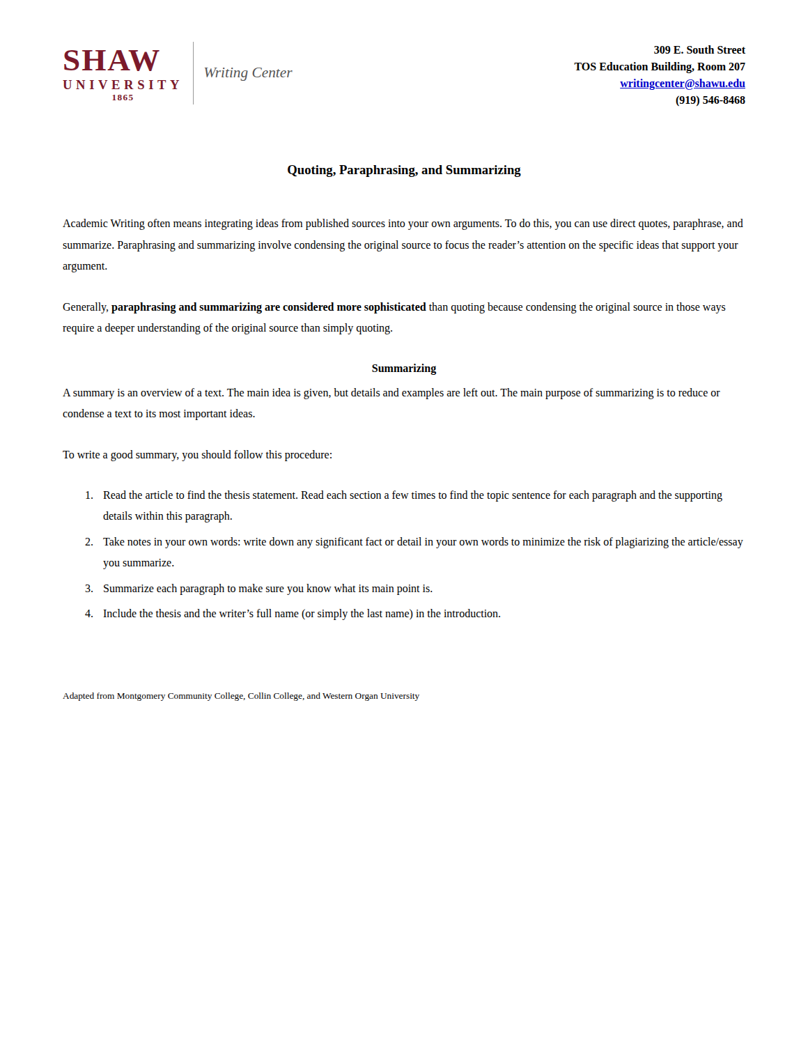SHAW UNIVERSITY 1865
Writing Center
309 E. South Street
TOS Education Building, Room 207
writingcenter@shawu.edu
(919) 546-8468
Quoting, Paraphrasing, and Summarizing
Academic Writing often means integrating ideas from published sources into your own arguments. To do this, you can use direct quotes, paraphrase, and summarize. Paraphrasing and summarizing involve condensing the original source to focus the reader’s attention on the specific ideas that support your argument.
Generally, paraphrasing and summarizing are considered more sophisticated than quoting because condensing the original source in those ways require a deeper understanding of the original source than simply quoting.
Summarizing
A summary is an overview of a text. The main idea is given, but details and examples are left out. The main purpose of summarizing is to reduce or condense a text to its most important ideas.
To write a good summary, you should follow this procedure:
Read the article to find the thesis statement. Read each section a few times to find the topic sentence for each paragraph and the supporting details within this paragraph.
Take notes in your own words: write down any significant fact or detail in your own words to minimize the risk of plagiarizing the article/essay you summarize.
Summarize each paragraph to make sure you know what its main point is.
Include the thesis and the writer’s full name (or simply the last name) in the introduction.
Adapted from Montgomery Community College, Collin College, and Western Organ University